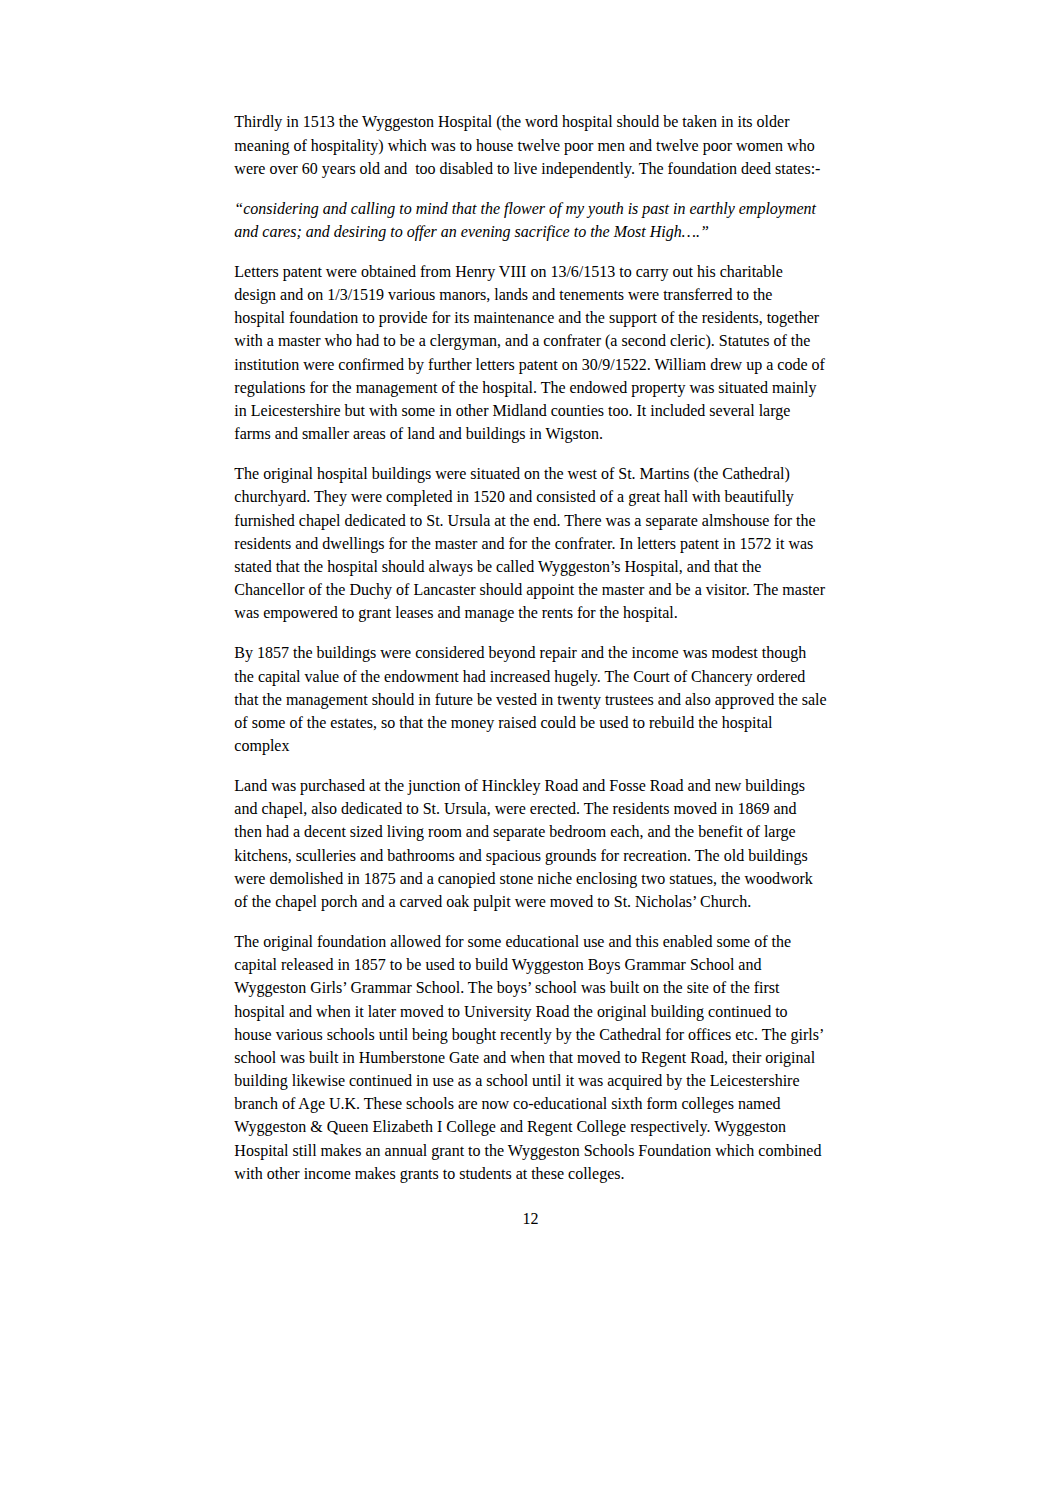Thirdly in 1513 the Wyggeston Hospital (the word hospital should be taken in its older meaning of hospitality) which was to house twelve poor men and twelve poor women who were over 60 years old and too disabled to live independently. The foundation deed states:-
“considering and calling to mind that the flower of my youth is past in earthly employment and cares; and desiring to offer an evening sacrifice to the Most High….”
Letters patent were obtained from Henry VIII on 13/6/1513 to carry out his charitable design and on 1/3/1519 various manors, lands and tenements were transferred to the hospital foundation to provide for its maintenance and the support of the residents, together with a master who had to be a clergyman, and a confrater (a second cleric). Statutes of the institution were confirmed by further letters patent on 30/9/1522. William drew up a code of regulations for the management of the hospital. The endowed property was situated mainly in Leicestershire but with some in other Midland counties too. It included several large farms and smaller areas of land and buildings in Wigston.
The original hospital buildings were situated on the west of St. Martins (the Cathedral) churchyard. They were completed in 1520 and consisted of a great hall with beautifully furnished chapel dedicated to St. Ursula at the end. There was a separate almshouse for the residents and dwellings for the master and for the confrater. In letters patent in 1572 it was stated that the hospital should always be called Wyggeston’s Hospital, and that the Chancellor of the Duchy of Lancaster should appoint the master and be a visitor. The master was empowered to grant leases and manage the rents for the hospital.
By 1857 the buildings were considered beyond repair and the income was modest though the capital value of the endowment had increased hugely. The Court of Chancery ordered that the management should in future be vested in twenty trustees and also approved the sale of some of the estates, so that the money raised could be used to rebuild the hospital complex
Land was purchased at the junction of Hinckley Road and Fosse Road and new buildings and chapel, also dedicated to St. Ursula, were erected. The residents moved in 1869 and then had a decent sized living room and separate bedroom each, and the benefit of large kitchens, sculleries and bathrooms and spacious grounds for recreation. The old buildings were demolished in 1875 and a canopied stone niche enclosing two statues, the woodwork of the chapel porch and a carved oak pulpit were moved to St. Nicholas’ Church.
The original foundation allowed for some educational use and this enabled some of the capital released in 1857 to be used to build Wyggeston Boys Grammar School and Wyggeston Girls’ Grammar School. The boys’ school was built on the site of the first hospital and when it later moved to University Road the original building continued to house various schools until being bought recently by the Cathedral for offices etc. The girls’ school was built in Humberstone Gate and when that moved to Regent Road, their original building likewise continued in use as a school until it was acquired by the Leicestershire branch of Age U.K. These schools are now co-educational sixth form colleges named Wyggeston & Queen Elizabeth I College and Regent College respectively. Wyggeston Hospital still makes an annual grant to the Wyggeston Schools Foundation which combined with other income makes grants to students at these colleges.
12